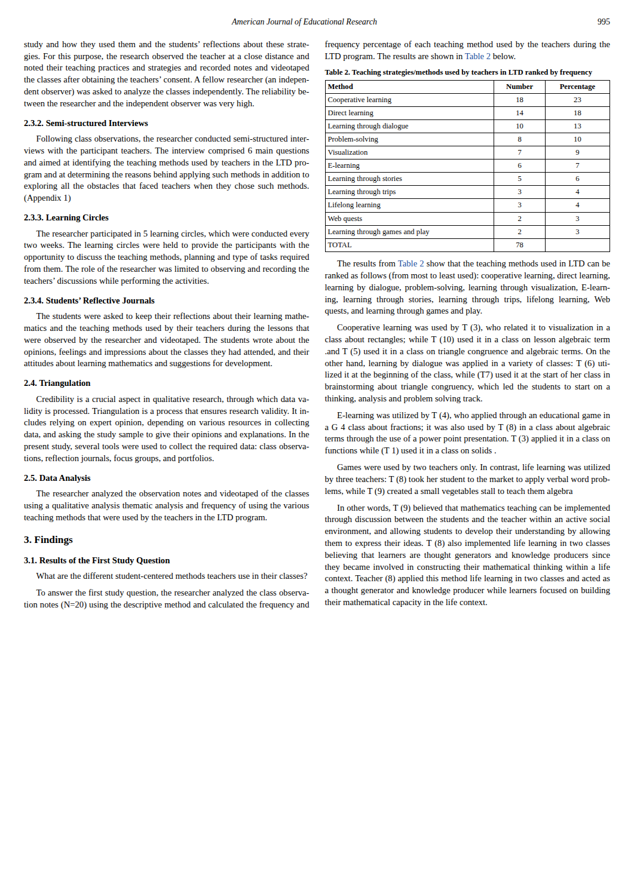American Journal of Educational Research
995
study and how they used them and the students’ reflections about these strategies. For this purpose, the research observed the teacher at a close distance and noted their teaching practices and strategies and recorded notes and videotaped the classes after obtaining the teachers’ consent. A fellow researcher (an independent observer) was asked to analyze the classes independently. The reliability between the researcher and the independent observer was very high.
2.3.2. Semi-structured Interviews
Following class observations, the researcher conducted semi-structured interviews with the participant teachers. The interview comprised 6 main questions and aimed at identifying the teaching methods used by teachers in the LTD program and at determining the reasons behind applying such methods in addition to exploring all the obstacles that faced teachers when they chose such methods. (Appendix 1)
2.3.3. Learning Circles
The researcher participated in 5 learning circles, which were conducted every two weeks. The learning circles were held to provide the participants with the opportunity to discuss the teaching methods, planning and type of tasks required from them. The role of the researcher was limited to observing and recording the teachers’ discussions while performing the activities.
2.3.4. Students’ Reflective Journals
The students were asked to keep their reflections about their learning mathematics and the teaching methods used by their teachers during the lessons that were observed by the researcher and videotaped. The students wrote about the opinions, feelings and impressions about the classes they had attended, and their attitudes about learning mathematics and suggestions for development.
2.4. Triangulation
Credibility is a crucial aspect in qualitative research, through which data validity is processed. Triangulation is a process that ensures research validity. It includes relying on expert opinion, depending on various resources in collecting data, and asking the study sample to give their opinions and explanations. In the present study, several tools were used to collect the required data: class observations, reflection journals, focus groups, and portfolios.
2.5. Data Analysis
The researcher analyzed the observation notes and videotaped of the classes using a qualitative analysis thematic analysis and frequency of using the various teaching methods that were used by the teachers in the LTD program.
3. Findings
3.1. Results of the First Study Question
What are the different student-centered methods teachers use in their classes?
To answer the first study question, the researcher analyzed the class observation notes (N=20) using the descriptive method and calculated the frequency and frequency percentage of each teaching method used by the teachers during the LTD program. The results are shown in Table 2 below.
Table 2. Teaching strategies/methods used by teachers in LTD ranked by frequency
| Method | Number | Percentage |
| --- | --- | --- |
| Cooperative learning | 18 | 23 |
| Direct learning | 14 | 18 |
| Learning through dialogue | 10 | 13 |
| Problem-solving | 8 | 10 |
| Visualization | 7 | 9 |
| E-learning | 6 | 7 |
| Learning through stories | 5 | 6 |
| Learning through trips | 3 | 4 |
| Lifelong learning | 3 | 4 |
| Web quests | 2 | 3 |
| Learning through games and play | 2 | 3 |
| TOTAL | 78 | |
The results from Table 2 show that the teaching methods used in LTD can be ranked as follows (from most to least used): cooperative learning, direct learning, learning by dialogue, problem-solving, learning through visualization, E-learning, learning through stories, learning through trips, lifelong learning, Web quests, and learning through games and play.
Cooperative learning was used by T (3), who related it to visualization in a class about rectangles; while T (10) used it in a class on lesson algebraic term .and T (5) used it in a class on triangle congruence and algebraic terms. On the other hand, learning by dialogue was applied in a variety of classes: T (6) utilized it at the beginning of the class, while (T7) used it at the start of her class in brainstorming about triangle congruency, which led the students to start on a thinking, analysis and problem solving track.
E-learning was utilized by T (4), who applied through an educational game in a G 4 class about fractions; it was also used by T (8) in a class about algebraic terms through the use of a power point presentation. T (3) applied it in a class on functions while (T 1) used it in a class on solids .
Games were used by two teachers only. In contrast, life learning was utilized by three teachers: T (8) took her student to the market to apply verbal word problems, while T (9) created a small vegetables stall to teach them algebra
In other words, T (9) believed that mathematics teaching can be implemented through discussion between the students and the teacher within an active social environment, and allowing students to develop their understanding by allowing them to express their ideas. T (8) also implemented life learning in two classes believing that learners are thought generators and knowledge producers since they became involved in constructing their mathematical thinking within a life context. Teacher (8) applied this method life learning in two classes and acted as a thought generator and knowledge producer while learners focused on building their mathematical capacity in the life context.